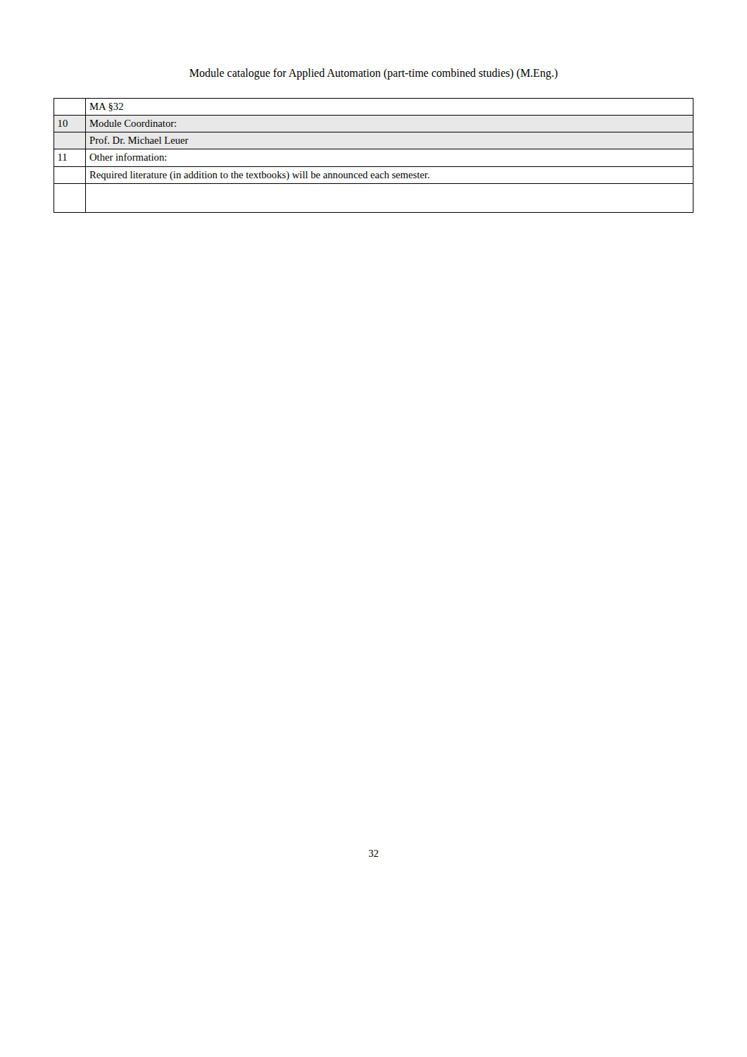Module catalogue for Applied Automation (part-time combined studies) (M.Eng.)
| | MA §32 |
| 10 | Module Coordinator: |
| | Prof. Dr. Michael Leuer |
| 11 | Other information: |
| | Required literature (in addition to the textbooks) will be announced each semester. |
32